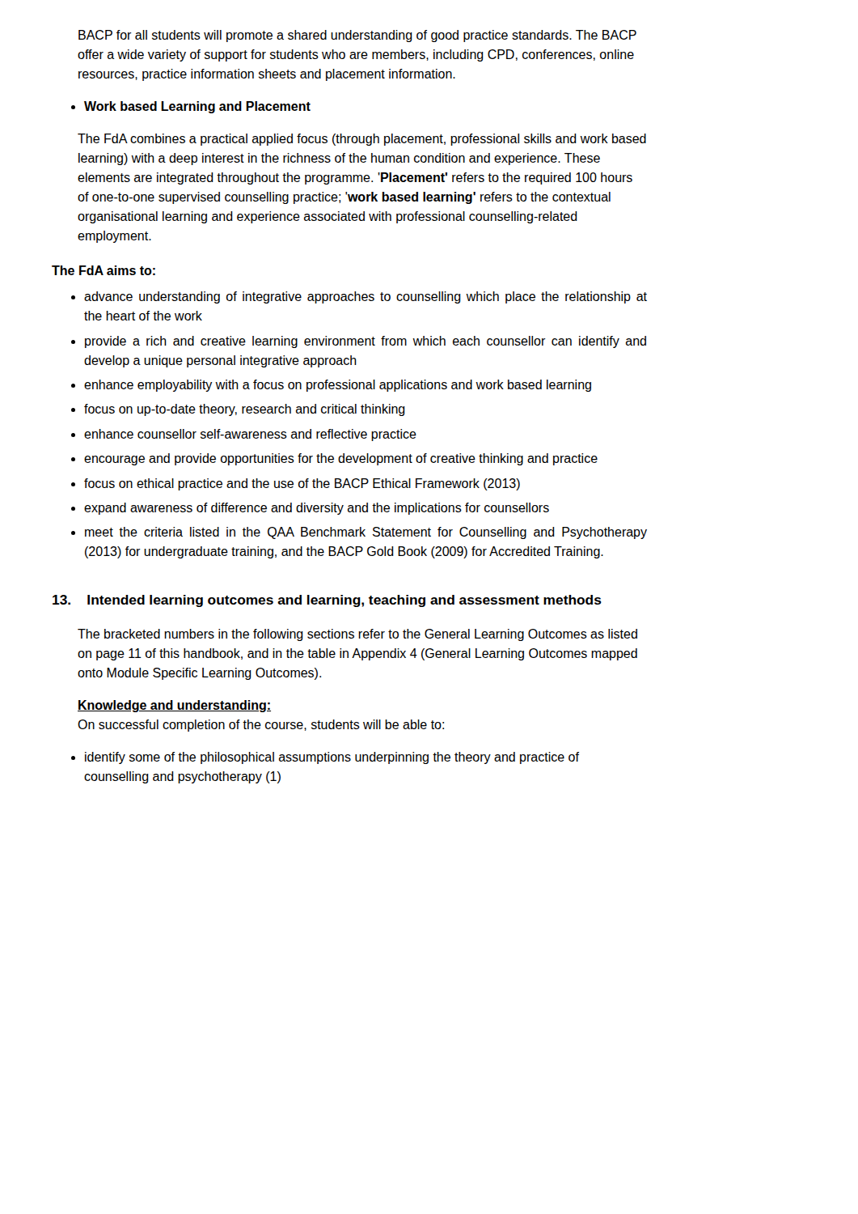BACP for all students will promote a shared understanding of good practice standards. The BACP offer a wide variety of support for students who are members, including CPD, conferences, online resources, practice information sheets and placement information.
Work based Learning and Placement
The FdA combines a practical applied focus (through placement, professional skills and work based learning) with a deep interest in the richness of the human condition and experience. These elements are integrated throughout the programme. 'Placement' refers to the required 100 hours of one-to-one supervised counselling practice; 'work based learning' refers to the contextual organisational learning and experience associated with professional counselling-related employment.
The FdA aims to:
advance understanding of integrative approaches to counselling which place the relationship at the heart of the work
provide a rich and creative learning environment from which each counsellor can identify and develop a unique personal integrative approach
enhance employability with a focus on professional applications and work based learning
focus on up-to-date theory, research and critical thinking
enhance counsellor self-awareness and reflective practice
encourage and provide opportunities for the development of creative thinking and practice
focus on ethical practice and the use of the BACP Ethical Framework (2013)
expand awareness of difference and diversity and the implications for counsellors
meet the criteria listed in the QAA Benchmark Statement for Counselling and Psychotherapy (2013) for undergraduate training, and the BACP Gold Book (2009) for Accredited Training.
13. Intended learning outcomes and learning, teaching and assessment methods
The bracketed numbers in the following sections refer to the General Learning Outcomes as listed on page 11 of this handbook, and in the table in Appendix 4 (General Learning Outcomes mapped onto Module Specific Learning Outcomes).
Knowledge and understanding:
On successful completion of the course, students will be able to:
identify some of the philosophical assumptions underpinning the theory and practice of counselling and psychotherapy (1)